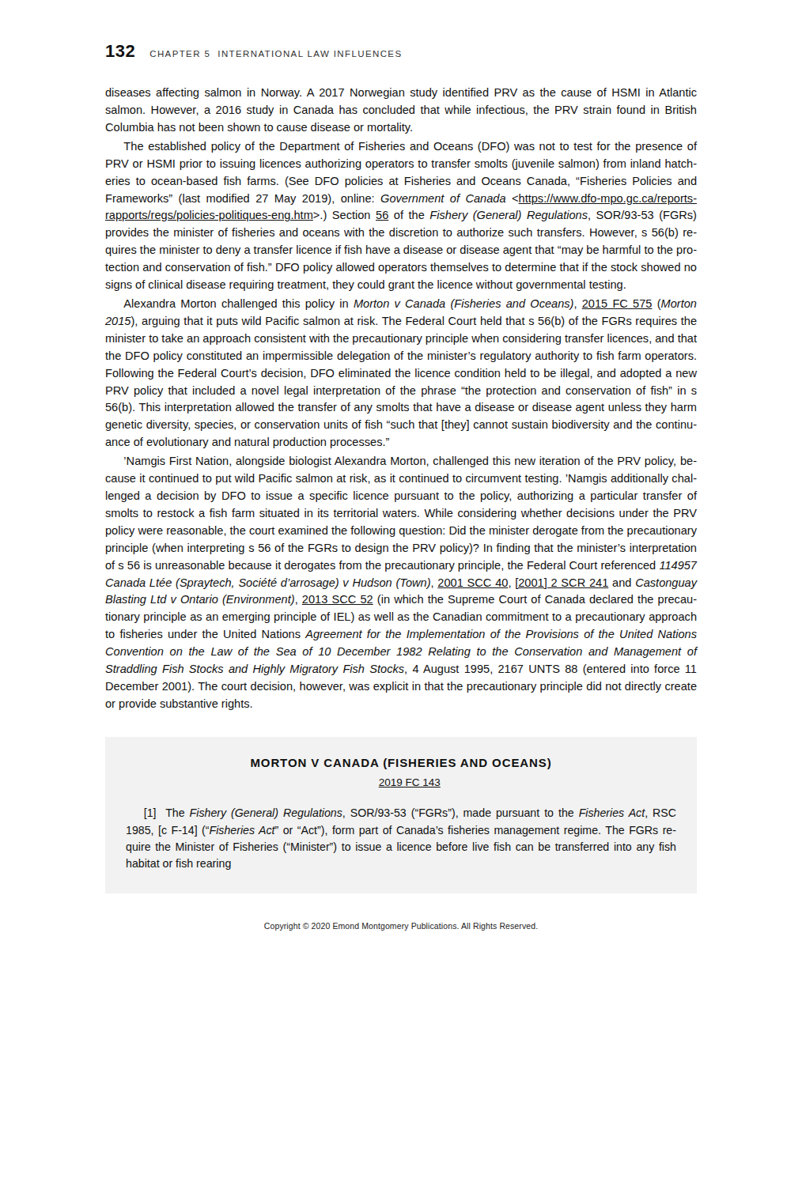132 Chapter 5 International Law Influences
diseases affecting salmon in Norway. A 2017 Norwegian study identified PRV as the cause of HSMI in Atlantic salmon. However, a 2016 study in Canada has concluded that while infectious, the PRV strain found in British Columbia has not been shown to cause disease or mortality.
The established policy of the Department of Fisheries and Oceans (DFO) was not to test for the presence of PRV or HSMI prior to issuing licences authorizing operators to transfer smolts (juvenile salmon) from inland hatcheries to ocean-based fish farms. (See DFO policies at Fisheries and Oceans Canada, “Fisheries Policies and Frameworks” (last modified 27 May 2019), online: Government of Canada <https://www.dfo-mpo.gc.ca/reports-rapports/regs/policies-politiques-eng.htm>.) Section 56 of the Fishery (General) Regulations, SOR/93-53 (FGRs) provides the minister of fisheries and oceans with the discretion to authorize such transfers. However, s 56(b) requires the minister to deny a transfer licence if fish have a disease or disease agent that “may be harmful to the protection and conservation of fish.” DFO policy allowed operators themselves to determine that if the stock showed no signs of clinical disease requiring treatment, they could grant the licence without governmental testing.
Alexandra Morton challenged this policy in Morton v Canada (Fisheries and Oceans), 2015 FC 575 (Morton 2015), arguing that it puts wild Pacific salmon at risk. The Federal Court held that s 56(b) of the FGRs requires the minister to take an approach consistent with the precautionary principle when considering transfer licences, and that the DFO policy constituted an impermissible delegation of the minister’s regulatory authority to fish farm operators. Following the Federal Court’s decision, DFO eliminated the licence condition held to be illegal, and adopted a new PRV policy that included a novel legal interpretation of the phrase “the protection and conservation of fish” in s 56(b). This interpretation allowed the transfer of any smolts that have a disease or disease agent unless they harm genetic diversity, species, or conservation units of fish “such that [they] cannot sustain biodiversity and the continuance of evolutionary and natural production processes.”
’Namgis First Nation, alongside biologist Alexandra Morton, challenged this new iteration of the PRV policy, because it continued to put wild Pacific salmon at risk, as it continued to circumvent testing. ’Namgis additionally challenged a decision by DFO to issue a specific licence pursuant to the policy, authorizing a particular transfer of smolts to restock a fish farm situated in its territorial waters. While considering whether decisions under the PRV policy were reasonable, the court examined the following question: Did the minister derogate from the precautionary principle (when interpreting s 56 of the FGRs to design the PRV policy)? In finding that the minister’s interpretation of s 56 is unreasonable because it derogates from the precautionary principle, the Federal Court referenced 114957 Canada Ltée (Spraytech, Société d’arrosage) v Hudson (Town), 2001 SCC 40, [2001] 2 SCR 241 and Castonguay Blasting Ltd v Ontario (Environment), 2013 SCC 52 (in which the Supreme Court of Canada declared the precautionary principle as an emerging principle of IEL) as well as the Canadian commitment to a precautionary approach to fisheries under the United Nations Agreement for the Implementation of the Provisions of the United Nations Convention on the Law of the Sea of 10 December 1982 Relating to the Conservation and Management of Straddling Fish Stocks and Highly Migratory Fish Stocks, 4 August 1995, 2167 UNTS 88 (entered into force 11 December 2001). The court decision, however, was explicit in that the precautionary principle did not directly create or provide substantive rights.
Morton v Canada (Fisheries and Oceans)
2019 FC 143
[1] The Fishery (General) Regulations, SOR/93-53 (“FGRs”), made pursuant to the Fisheries Act, RSC 1985, [c F-14] (“Fisheries Act” or “Act”), form part of Canada’s fisheries management regime. The FGRs require the Minister of Fisheries (“Minister”) to issue a licence before live fish can be transferred into any fish habitat or fish rearing
Copyright © 2020 Emond Montgomery Publications. All Rights Reserved.